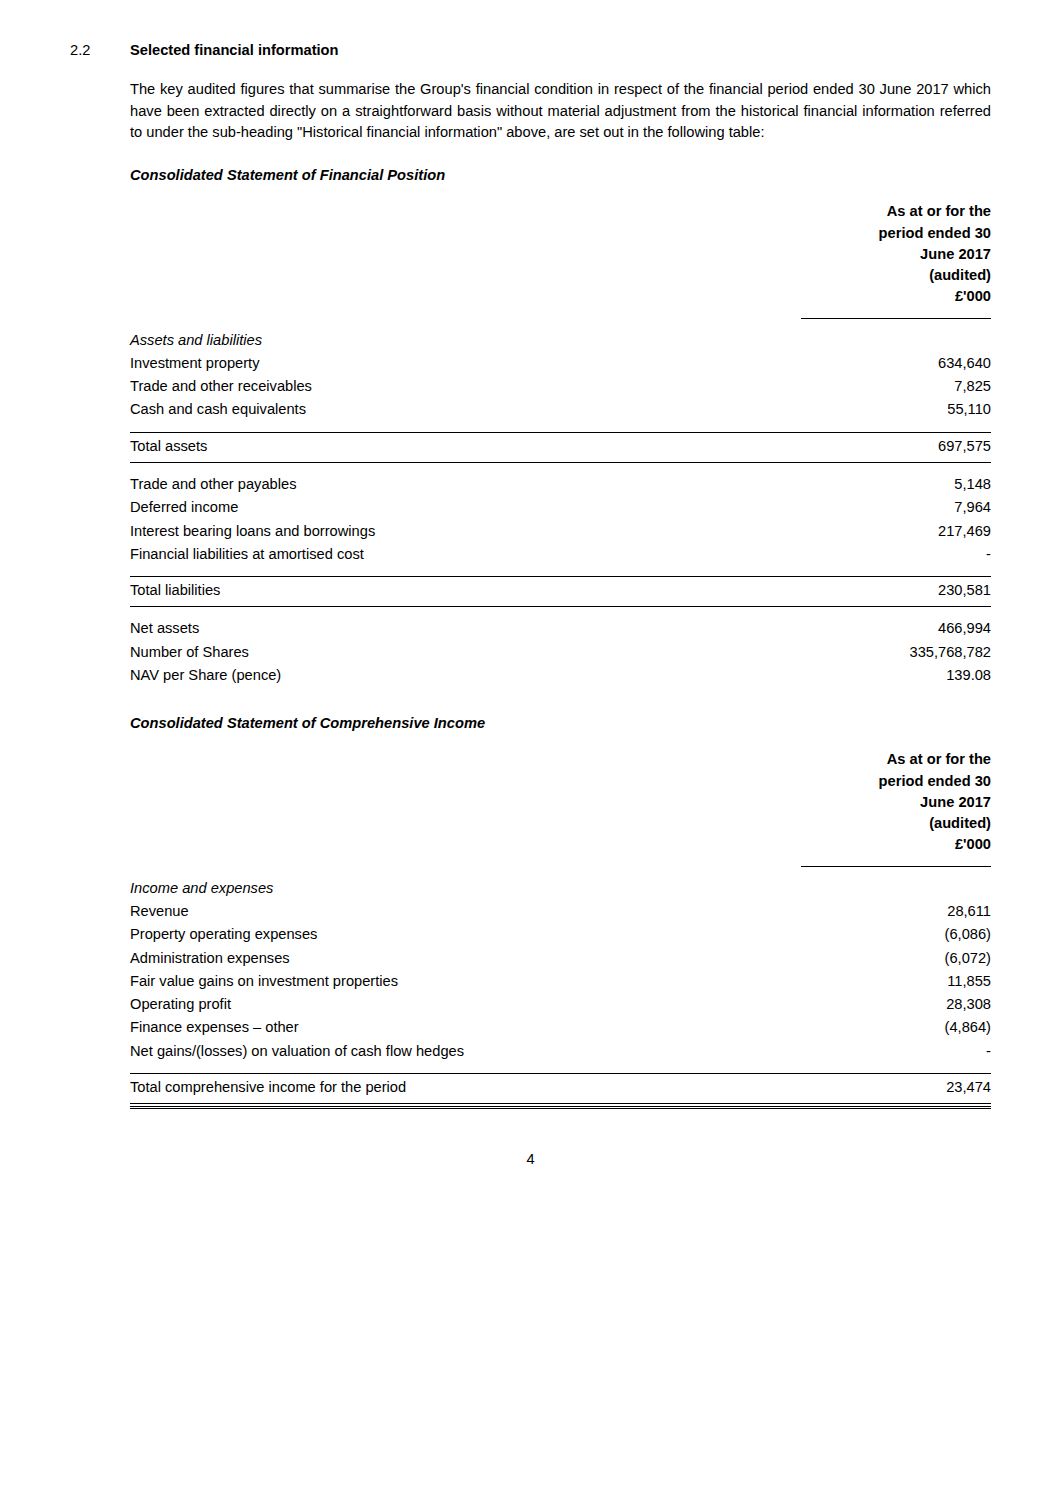2.2
Selected financial information
The key audited figures that summarise the Group's financial condition in respect of the financial period ended 30 June 2017 which have been extracted directly on a straightforward basis without material adjustment from the historical financial information referred to under the sub-heading "Historical financial information" above, are set out in the following table:
Consolidated Statement of Financial Position
| | As at or for the period ended 30 June 2017 (audited) £'000 |
| Assets and liabilities | |
| Investment property | 634,640 |
| Trade and other receivables | 7,825 |
| Cash and cash equivalents | 55,110 |
| Total assets | 697,575 |
| Trade and other payables | 5,148 |
| Deferred income | 7,964 |
| Interest bearing loans and borrowings | 217,469 |
| Financial liabilities at amortised cost | - |
| Total liabilities | 230,581 |
| Net assets | 466,994 |
| Number of Shares | 335,768,782 |
| NAV per Share (pence) | 139.08 |
Consolidated Statement of Comprehensive Income
| | As at or for the period ended 30 June 2017 (audited) £'000 |
| Income and expenses | |
| Revenue | 28,611 |
| Property operating expenses | (6,086) |
| Administration expenses | (6,072) |
| Fair value gains on investment properties | 11,855 |
| Operating profit | 28,308 |
| Finance expenses – other | (4,864) |
| Net gains/(losses) on valuation of cash flow hedges | - |
| Total comprehensive income for the period | 23,474 |
4